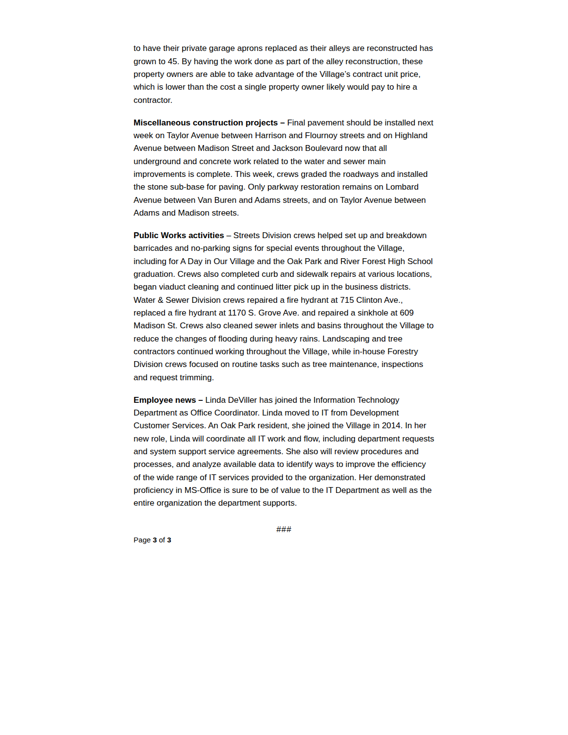to have their private garage aprons replaced as their alleys are reconstructed has grown to 45. By having the work done as part of the alley reconstruction, these property owners are able to take advantage of the Village’s contract unit price, which is lower than the cost a single property owner likely would pay to hire a contractor.
Miscellaneous construction projects – Final pavement should be installed next week on Taylor Avenue between Harrison and Flournoy streets and on Highland Avenue between Madison Street and Jackson Boulevard now that all underground and concrete work related to the water and sewer main improvements is complete. This week, crews graded the roadways and installed the stone sub-base for paving. Only parkway restoration remains on Lombard Avenue between Van Buren and Adams streets, and on Taylor Avenue between Adams and Madison streets.
Public Works activities – Streets Division crews helped set up and breakdown barricades and no-parking signs for special events throughout the Village, including for A Day in Our Village and the Oak Park and River Forest High School graduation. Crews also completed curb and sidewalk repairs at various locations, began viaduct cleaning and continued litter pick up in the business districts. Water & Sewer Division crews repaired a fire hydrant at 715 Clinton Ave., replaced a fire hydrant at 1170 S. Grove Ave. and repaired a sinkhole at 609 Madison St. Crews also cleaned sewer inlets and basins throughout the Village to reduce the changes of flooding during heavy rains. Landscaping and tree contractors continued working throughout the Village, while in-house Forestry Division crews focused on routine tasks such as tree maintenance, inspections and request trimming.
Employee news – Linda DeViller has joined the Information Technology Department as Office Coordinator. Linda moved to IT from Development Customer Services. An Oak Park resident, she joined the Village in 2014. In her new role, Linda will coordinate all IT work and flow, including department requests and system support service agreements. She also will review procedures and processes, and analyze available data to identify ways to improve the efficiency of the wide range of IT services provided to the organization. Her demonstrated proficiency in MS-Office is sure to be of value to the IT Department as well as the entire organization the department supports.
###
Page 3 of 3